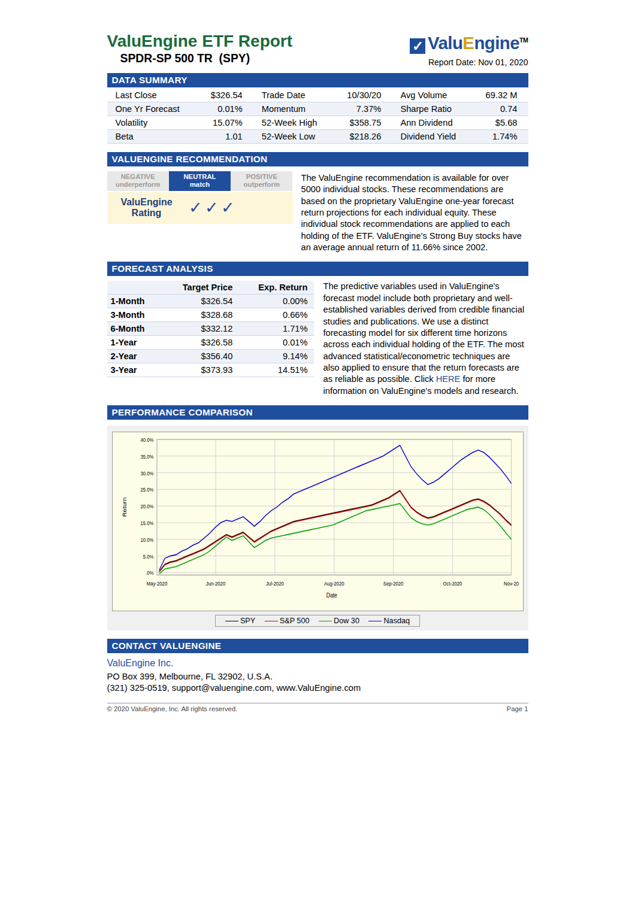ValuEngine ETF Report
SPDR-SP 500 TR (SPY)
✓Valu Engine TM
Report Date: Nov 01, 2020
DATA SUMMARY
| Last Close | $326.54 | Trade Date | 10/30/20 | Avg Volume | 69.32 M |
| One Yr Forecast | 0.01% | Momentum | 7.37% | Sharpe Ratio | 0.74 |
| Volatility | 15.07% | 52-Week High | $358.75 | Ann Dividend | $5.68 |
| Beta | 1.01 | 52-Week Low | $218.26 | Dividend Yield | 1.74% |
VALUENGINE RECOMMENDATION
NEGATIVE
underperform
NEUTRAL
match
POSITIVE
outperform
ValuEngine
Rating
✓✓✓
The ValuEngine recommendation is available for over 5000 individual stocks. These recommendations are based on the proprietary ValuEngine one-year forecast return projections for each individual equity. These individual stock recommendations are applied to each holding of the ETF. ValuEngine's Strong Buy stocks have an average annual return of 11.66% since 2002.
FORECAST ANALYSIS
| | Target Price | Exp. Return |
| --- | --- | --- |
| 1-Month | $326.54 | 0.00% |
| 3-Month | $328.68 | 0.66% |
| 6-Month | $332.12 | 1.71% |
| 1-Year | $326.58 | 0.01% |
| 2-Year | $356.40 | 9.14% |
| 3-Year | $373.93 | 14.51% |
The predictive variables used in ValuEngine's forecast model include both proprietary and well-established variables derived from credible financial studies and publications. We use a distinct forecasting model for six different time horizons across each individual holding of the ETF. The most advanced statistical/econometric techniques are also applied to ensure that the return forecasts are as reliable as possible. Click HERE for more information on ValuEngine's models and research.
PERFORMANCE COMPARISON
40.0% 35.0% 30.0% 25.0% 20.0% 15.0% 10.0% 5.0% .0% May-2020 Jun-2020 Jul-2020 Aug-2020 Sep-2020 Oct-2020 Nov-20 Date Return
SPY S&P 500 Dow 30 Nasdaq
CONTACT VALUENGINE
ValuEngine Inc.
PO Box 399, Melbourne, FL 32902, U.S.A.
(321) 325-0519, support@valuengine.com, www.ValuEngine.com
© 2020 ValuEngine, Inc. All rights reserved.
Page 1